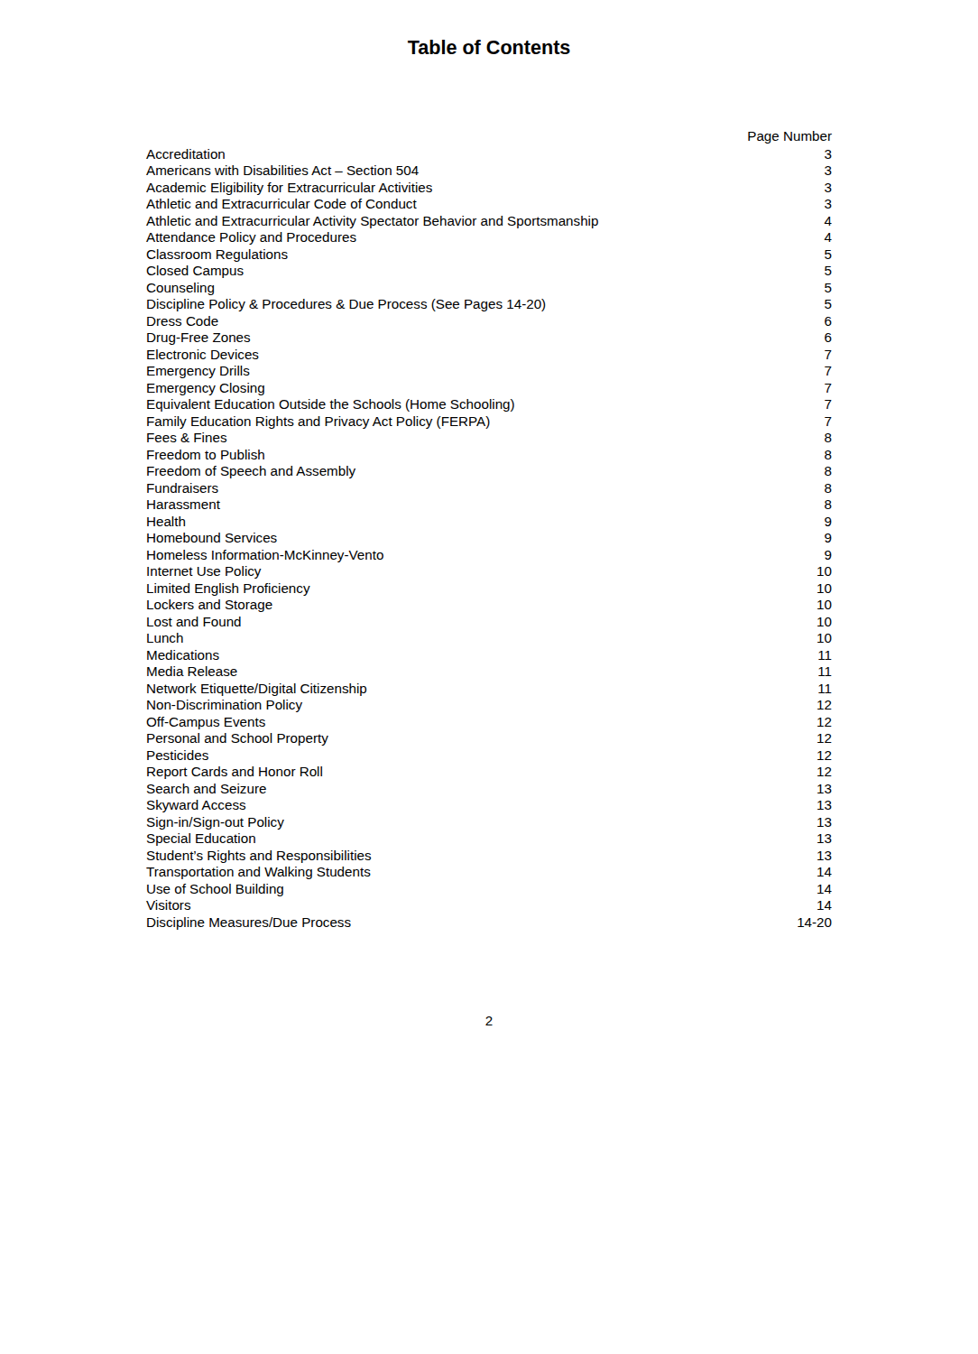Table of Contents
Page Number
| Accreditation | 3 |
| Americans with Disabilities Act – Section 504 | 3 |
| Academic Eligibility for Extracurricular Activities | 3 |
| Athletic and Extracurricular Code of Conduct | 3 |
| Athletic and Extracurricular Activity Spectator Behavior and Sportsmanship | 4 |
| Attendance Policy and Procedures | 4 |
| Classroom Regulations | 5 |
| Closed Campus | 5 |
| Counseling | 5 |
| Discipline Policy & Procedures & Due Process (See Pages 14-20) | 5 |
| Dress Code | 6 |
| Drug-Free Zones | 6 |
| Electronic Devices | 7 |
| Emergency Drills | 7 |
| Emergency Closing | 7 |
| Equivalent Education Outside the Schools (Home Schooling) | 7 |
| Family Education Rights and Privacy Act Policy (FERPA) | 7 |
| Fees & Fines | 8 |
| Freedom to Publish | 8 |
| Freedom of Speech and Assembly | 8 |
| Fundraisers | 8 |
| Harassment | 8 |
| Health | 9 |
| Homebound Services | 9 |
| Homeless Information-McKinney-Vento | 9 |
| Internet Use Policy | 10 |
| Limited English Proficiency | 10 |
| Lockers and Storage | 10 |
| Lost and Found | 10 |
| Lunch | 10 |
| Medications | 11 |
| Media Release | 11 |
| Network Etiquette/Digital Citizenship | 11 |
| Non-Discrimination Policy | 12 |
| Off-Campus Events | 12 |
| Personal and School Property | 12 |
| Pesticides | 12 |
| Report Cards and Honor Roll | 12 |
| Search and Seizure | 13 |
| Skyward Access | 13 |
| Sign-in/Sign-out Policy | 13 |
| Special Education | 13 |
| Student’s Rights and Responsibilities | 13 |
| Transportation and Walking Students | 14 |
| Use of School Building | 14 |
| Visitors | 14 |
| Discipline Measures/Due Process | 14-20 |
2